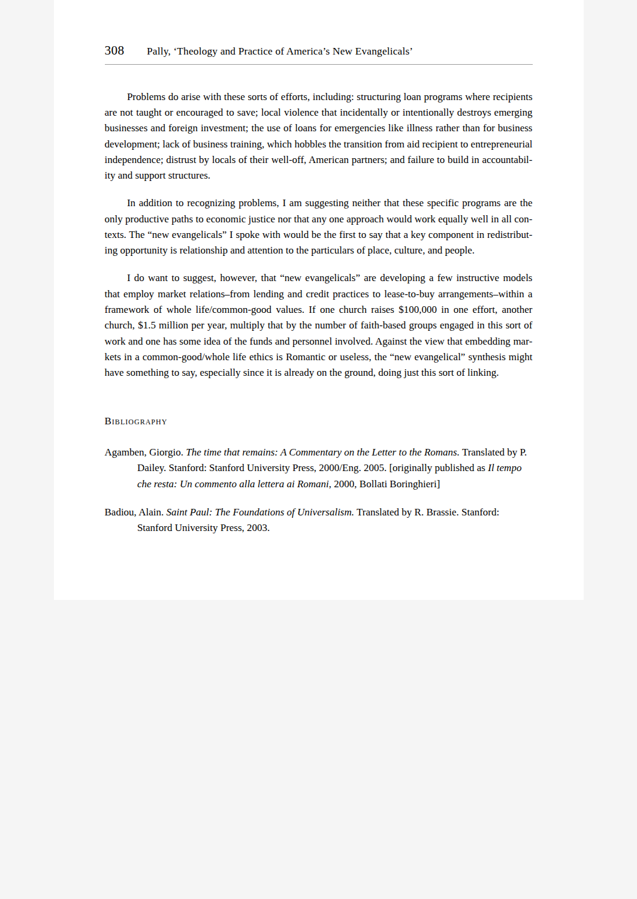308 Pally, ‘Theology and Practice of America’s New Evangelicals’
Problems do arise with these sorts of efforts, including: structuring loan programs where recipients are not taught or encouraged to save; local violence that incidentally or intentionally destroys emerging businesses and foreign investment; the use of loans for emergencies like illness rather than for business development; lack of business training, which hobbles the transition from aid recipient to entrepreneurial independence; distrust by locals of their well-off, American partners; and failure to build in accountability and support structures.
In addition to recognizing problems, I am suggesting neither that these specific programs are the only productive paths to economic justice nor that any one approach would work equally well in all contexts. The “new evangelicals” I spoke with would be the first to say that a key component in redistributing opportunity is relationship and attention to the particulars of place, culture, and people.
I do want to suggest, however, that “new evangelicals” are developing a few instructive models that employ market relations–from lending and credit practices to lease-to-buy arrangements–within a framework of whole life/common-good values. If one church raises $100,000 in one effort, another church, $1.5 million per year, multiply that by the number of faith-based groups engaged in this sort of work and one has some idea of the funds and personnel involved. Against the view that embedding markets in a common-good/whole life ethics is Romantic or useless, the “new evangelical” synthesis might have something to say, especially since it is already on the ground, doing just this sort of linking.
Bibliography
Agamben, Giorgio. The time that remains: A Commentary on the Letter to the Romans. Translated by P. Dailey. Stanford: Stanford University Press, 2000/Eng. 2005. [originally published as Il tempo che resta: Un commento alla lettera ai Romani, 2000, Bollati Boringhieri]
Badiou, Alain. Saint Paul: The Foundations of Universalism. Translated by R. Brassie. Stanford: Stanford University Press, 2003.